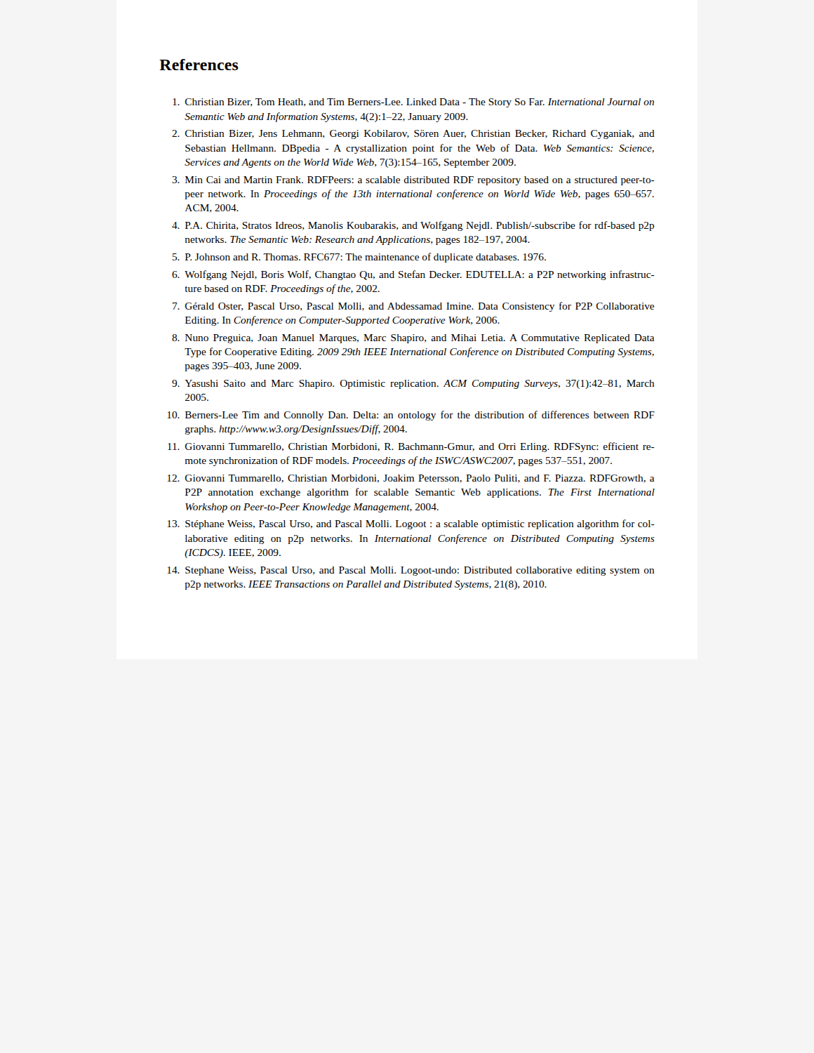References
Christian Bizer, Tom Heath, and Tim Berners-Lee. Linked Data - The Story So Far. International Journal on Semantic Web and Information Systems, 4(2):1–22, January 2009.
Christian Bizer, Jens Lehmann, Georgi Kobilarov, Sören Auer, Christian Becker, Richard Cyganiak, and Sebastian Hellmann. DBpedia - A crystallization point for the Web of Data. Web Semantics: Science, Services and Agents on the World Wide Web, 7(3):154–165, September 2009.
Min Cai and Martin Frank. RDFPeers: a scalable distributed RDF repository based on a structured peer-to-peer network. In Proceedings of the 13th international conference on World Wide Web, pages 650–657. ACM, 2004.
P.A. Chirita, Stratos Idreos, Manolis Koubarakis, and Wolfgang Nejdl. Publish/-subscribe for rdf-based p2p networks. The Semantic Web: Research and Applications, pages 182–197, 2004.
P. Johnson and R. Thomas. RFC677: The maintenance of duplicate databases. 1976.
Wolfgang Nejdl, Boris Wolf, Changtao Qu, and Stefan Decker. EDUTELLA: a P2P networking infrastructure based on RDF. Proceedings of the, 2002.
Gérald Oster, Pascal Urso, Pascal Molli, and Abdessamad Imine. Data Consistency for P2P Collaborative Editing. In Conference on Computer-Supported Cooperative Work, 2006.
Nuno Preguica, Joan Manuel Marques, Marc Shapiro, and Mihai Letia. A Commutative Replicated Data Type for Cooperative Editing. 2009 29th IEEE International Conference on Distributed Computing Systems, pages 395–403, June 2009.
Yasushi Saito and Marc Shapiro. Optimistic replication. ACM Computing Surveys, 37(1):42–81, March 2005.
Berners-Lee Tim and Connolly Dan. Delta: an ontology for the distribution of differences between RDF graphs. http://www.w3.org/DesignIssues/Diff, 2004.
Giovanni Tummarello, Christian Morbidoni, R. Bachmann-Gmur, and Orri Erling. RDFSync: efficient remote synchronization of RDF models. Proceedings of the ISWC/ASWC2007, pages 537–551, 2007.
Giovanni Tummarello, Christian Morbidoni, Joakim Petersson, Paolo Puliti, and F. Piazza. RDFGrowth, a P2P annotation exchange algorithm for scalable Semantic Web applications. The First International Workshop on Peer-to-Peer Knowledge Management, 2004.
Stéphane Weiss, Pascal Urso, and Pascal Molli. Logoot : a scalable optimistic replication algorithm for collaborative editing on p2p networks. In International Conference on Distributed Computing Systems (ICDCS). IEEE, 2009.
Stephane Weiss, Pascal Urso, and Pascal Molli. Logoot-undo: Distributed collaborative editing system on p2p networks. IEEE Transactions on Parallel and Distributed Systems, 21(8), 2010.